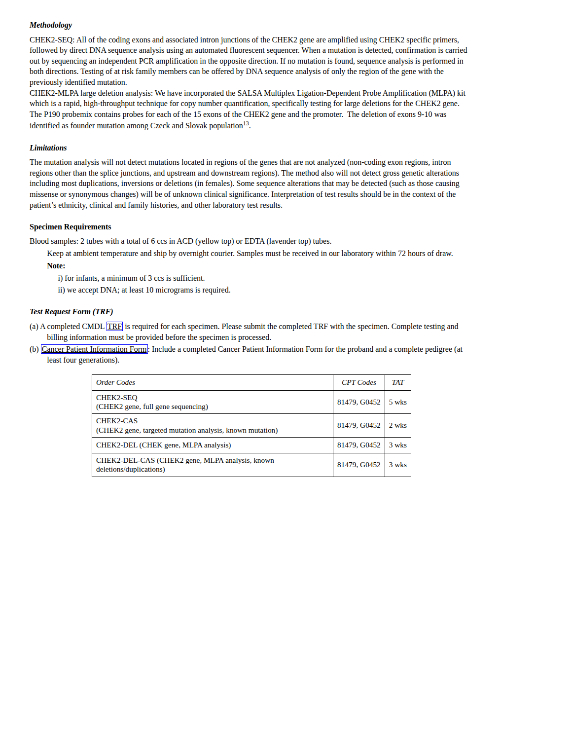Methodology
CHEK2-SEQ: All of the coding exons and associated intron junctions of the CHEK2 gene are amplified using CHEK2 specific primers, followed by direct DNA sequence analysis using an automated fluorescent sequencer. When a mutation is detected, confirmation is carried out by sequencing an independent PCR amplification in the opposite direction. If no mutation is found, sequence analysis is performed in both directions. Testing of at risk family members can be offered by DNA sequence analysis of only the region of the gene with the previously identified mutation.
CHEK2-MLPA large deletion analysis: We have incorporated the SALSA Multiplex Ligation-Dependent Probe Amplification (MLPA) kit which is a rapid, high-throughput technique for copy number quantification, specifically testing for large deletions for the CHEK2 gene. The P190 probemix contains probes for each of the 15 exons of the CHEK2 gene and the promoter. The deletion of exons 9-10 was identified as founder mutation among Czeck and Slovak population13.
Limitations
The mutation analysis will not detect mutations located in regions of the genes that are not analyzed (non-coding exon regions, intron regions other than the splice junctions, and upstream and downstream regions). The method also will not detect gross genetic alterations including most duplications, inversions or deletions (in females). Some sequence alterations that may be detected (such as those causing missense or synonymous changes) will be of unknown clinical significance. Interpretation of test results should be in the context of the patient’s ethnicity, clinical and family histories, and other laboratory test results.
Specimen Requirements
Blood samples: 2 tubes with a total of 6 ccs in ACD (yellow top) or EDTA (lavender top) tubes.
Keep at ambient temperature and ship by overnight courier. Samples must be received in our laboratory within 72 hours of draw.
Note:
i) for infants, a minimum of 3 ccs is sufficient.
ii) we accept DNA; at least 10 micrograms is required.
Test Request Form (TRF)
(a) A completed CMDL TRF is required for each specimen. Please submit the completed TRF with the specimen. Complete testing and billing information must be provided before the specimen is processed.
(b) Cancer Patient Information Form: Include a completed Cancer Patient Information Form for the proband and a complete pedigree (at least four generations).
| Order Codes | CPT Codes | TAT |
| --- | --- | --- |
| CHEK2-SEQ (CHEK2 gene, full gene sequencing) | 81479, G0452 | 5 wks |
| CHEK2-CAS (CHEK2 gene, targeted mutation analysis, known mutation) | 81479, G0452 | 2 wks |
| CHEK2-DEL (CHEK gene, MLPA analysis) | 81479, G0452 | 3 wks |
| CHEK2-DEL-CAS (CHEK2 gene, MLPA analysis, known deletions/duplications) | 81479, G0452 | 3 wks |